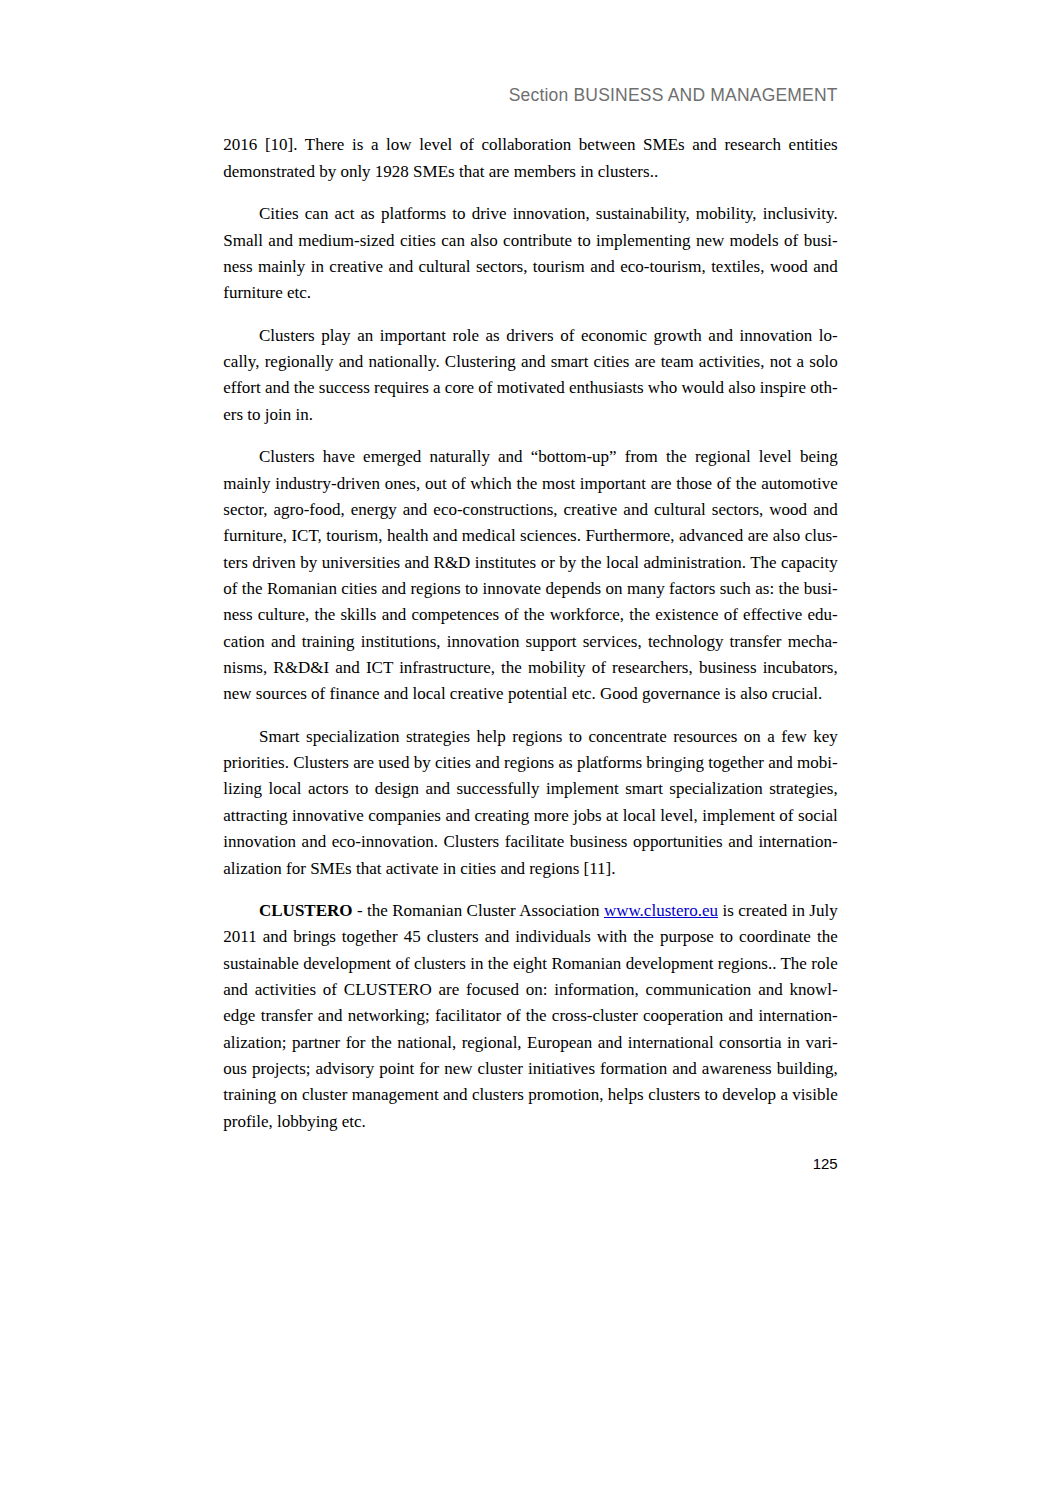Section BUSINESS AND MANAGEMENT
2016 [10]. There is a low level of collaboration between SMEs and research entities demonstrated by only 1928 SMEs that are members in clusters..
Cities can act as platforms to drive innovation, sustainability, mobility, inclusivity. Small and medium-sized cities can also contribute to implementing new models of business mainly in creative and cultural sectors, tourism and eco-tourism, textiles, wood and furniture etc.
Clusters play an important role as drivers of economic growth and innovation locally, regionally and nationally. Clustering and smart cities are team activities, not a solo effort and the success requires a core of motivated enthusiasts who would also inspire others to join in.
Clusters have emerged naturally and “bottom-up” from the regional level being mainly industry-driven ones, out of which the most important are those of the automotive sector, agro-food, energy and eco-constructions, creative and cultural sectors, wood and furniture, ICT, tourism, health and medical sciences. Furthermore, advanced are also clusters driven by universities and R&D institutes or by the local administration. The capacity of the Romanian cities and regions to innovate depends on many factors such as: the business culture, the skills and competences of the workforce, the existence of effective education and training institutions, innovation support services, technology transfer mechanisms, R&D&I and ICT infrastructure, the mobility of researchers, business incubators, new sources of finance and local creative potential etc. Good governance is also crucial.
Smart specialization strategies help regions to concentrate resources on a few key priorities. Clusters are used by cities and regions as platforms bringing together and mobilizing local actors to design and successfully implement smart specialization strategies, attracting innovative companies and creating more jobs at local level, implement of social innovation and eco-innovation. Clusters facilitate business opportunities and internationalization for SMEs that activate in cities and regions [11].
CLUSTERO - the Romanian Cluster Association www.clustero.eu is created in July 2011 and brings together 45 clusters and individuals with the purpose to coordinate the sustainable development of clusters in the eight Romanian development regions.. The role and activities of CLUSTERO are focused on: information, communication and knowledge transfer and networking; facilitator of the cross-cluster cooperation and internationalization; partner for the national, regional, European and international consortia in various projects; advisory point for new cluster initiatives formation and awareness building, training on cluster management and clusters promotion, helps clusters to develop a visible profile, lobbying etc.
125